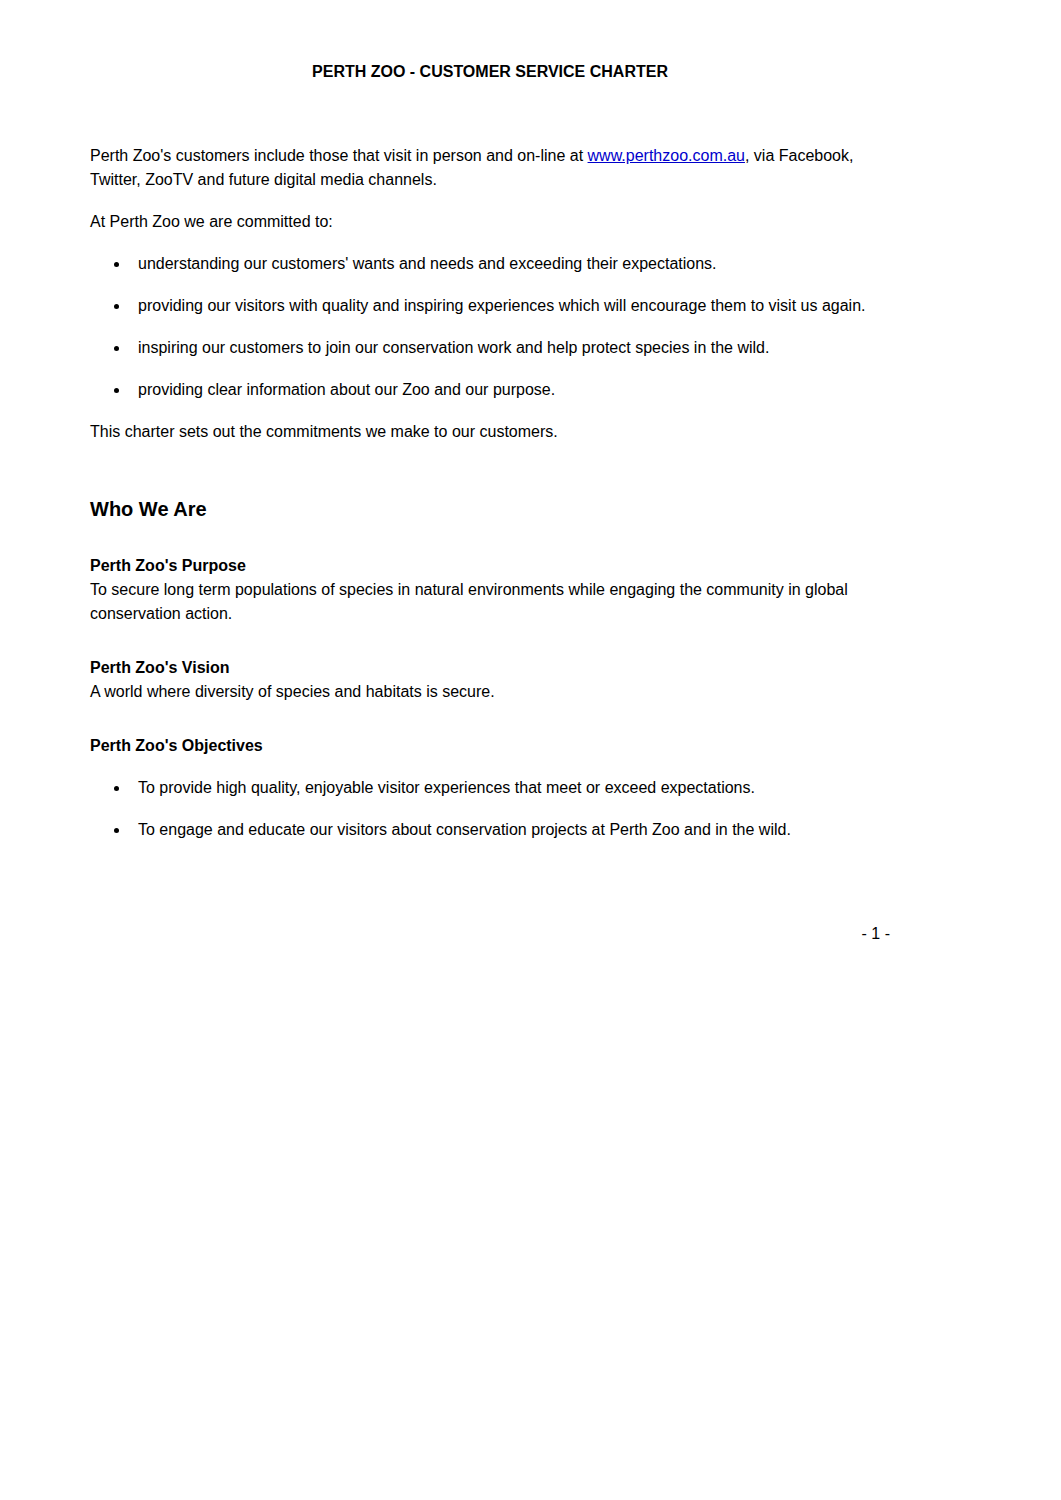PERTH ZOO - CUSTOMER SERVICE CHARTER
Perth Zoo's customers include those that visit in person and on-line at www.perthzoo.com.au, via Facebook, Twitter, ZooTV and future digital media channels.
At Perth Zoo we are committed to:
understanding our customers' wants and needs and exceeding their expectations.
providing our visitors with quality and inspiring experiences which will encourage them to visit us again.
inspiring our customers to join our conservation work and help protect species in the wild.
providing clear information about our Zoo and our purpose.
This charter sets out the commitments we make to our customers.
Who We Are
Perth Zoo's Purpose
To secure long term populations of species in natural environments while engaging the community in global conservation action.
Perth Zoo's Vision
A world where diversity of species and habitats is secure.
Perth Zoo's Objectives
To provide high quality, enjoyable visitor experiences that meet or exceed expectations.
To engage and educate our visitors about conservation projects at Perth Zoo and in the wild.
- 1 -